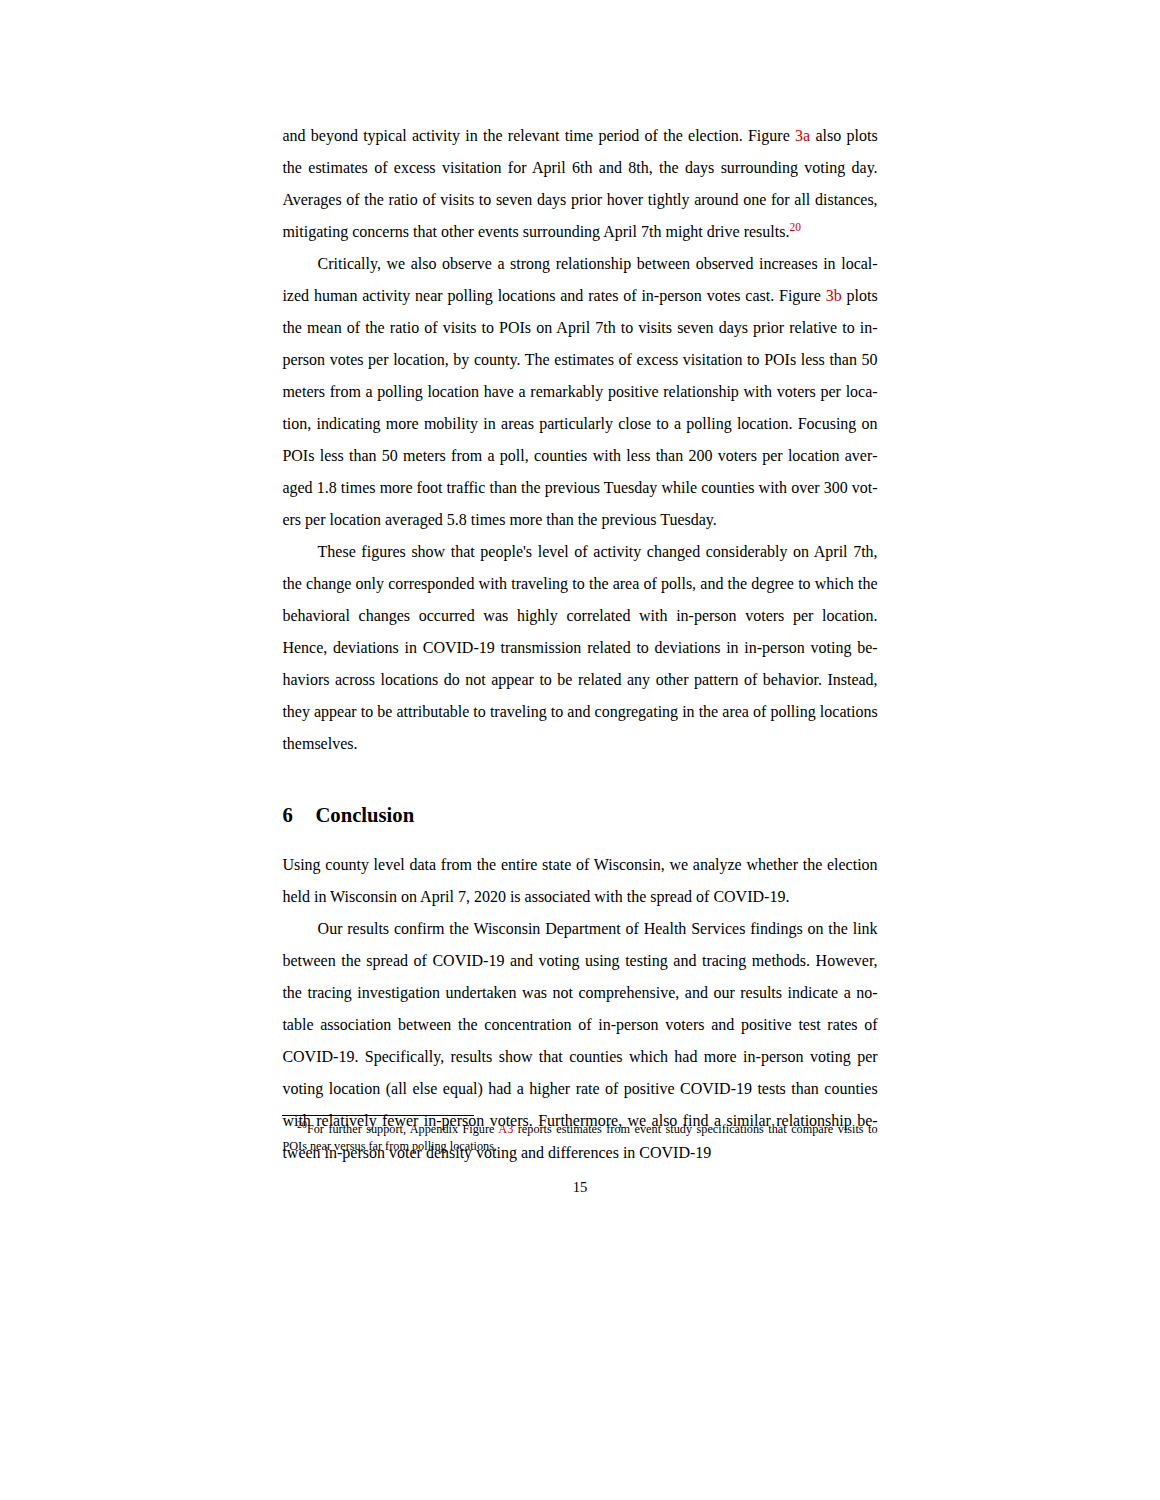and beyond typical activity in the relevant time period of the election. Figure 3a also plots the estimates of excess visitation for April 6th and 8th, the days surrounding voting day. Averages of the ratio of visits to seven days prior hover tightly around one for all distances, mitigating concerns that other events surrounding April 7th might drive results.20
Critically, we also observe a strong relationship between observed increases in localized human activity near polling locations and rates of in-person votes cast. Figure 3b plots the mean of the ratio of visits to POIs on April 7th to visits seven days prior relative to in-person votes per location, by county. The estimates of excess visitation to POIs less than 50 meters from a polling location have a remarkably positive relationship with voters per location, indicating more mobility in areas particularly close to a polling location. Focusing on POIs less than 50 meters from a poll, counties with less than 200 voters per location averaged 1.8 times more foot traffic than the previous Tuesday while counties with over 300 voters per location averaged 5.8 times more than the previous Tuesday.
These figures show that people's level of activity changed considerably on April 7th, the change only corresponded with traveling to the area of polls, and the degree to which the behavioral changes occurred was highly correlated with in-person voters per location. Hence, deviations in COVID-19 transmission related to deviations in in-person voting behaviors across locations do not appear to be related any other pattern of behavior. Instead, they appear to be attributable to traveling to and congregating in the area of polling locations themselves.
6 Conclusion
Using county level data from the entire state of Wisconsin, we analyze whether the election held in Wisconsin on April 7, 2020 is associated with the spread of COVID-19.
Our results confirm the Wisconsin Department of Health Services findings on the link between the spread of COVID-19 and voting using testing and tracing methods. However, the tracing investigation undertaken was not comprehensive, and our results indicate a notable association between the concentration of in-person voters and positive test rates of COVID-19. Specifically, results show that counties which had more in-person voting per voting location (all else equal) had a higher rate of positive COVID-19 tests than counties with relatively fewer in-person voters. Furthermore, we also find a similar relationship between in-person voter density voting and differences in COVID-19
20For further support, Appendix Figure A3 reports estimates from event study specifications that compare visits to POIs near versus far from polling locations.
15